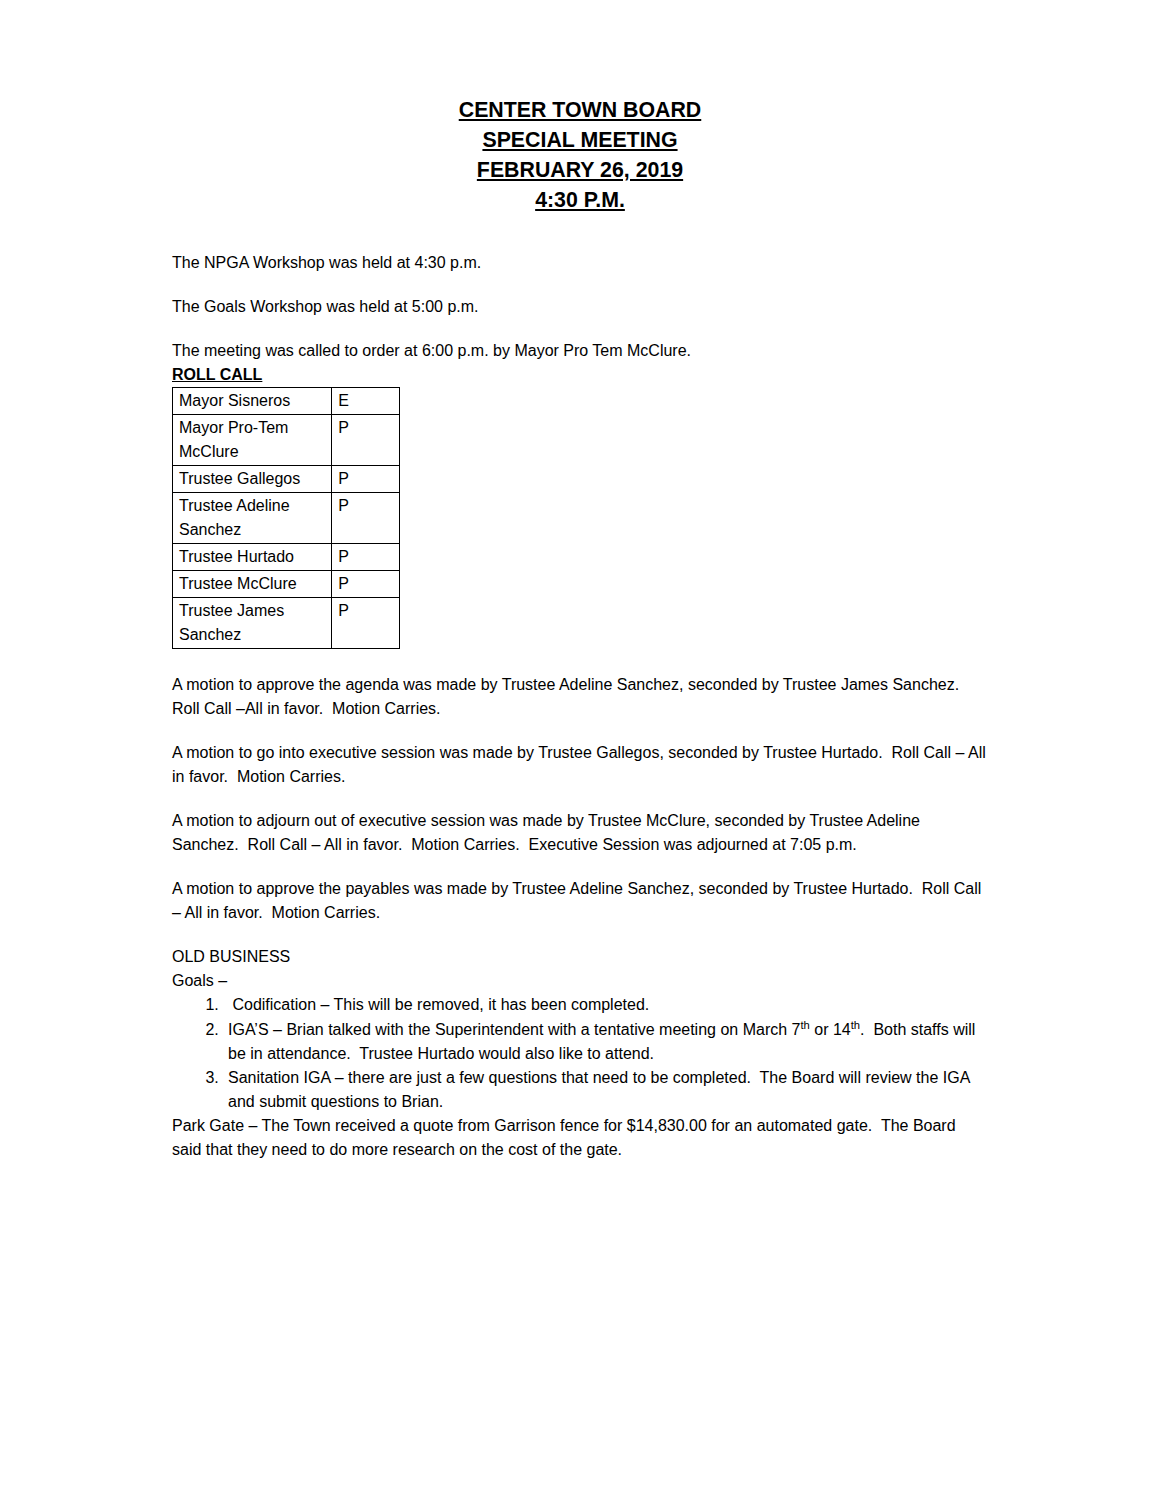CENTER TOWN BOARD
SPECIAL MEETING
FEBRUARY 26, 2019
4:30 P.M.
The NPGA Workshop was held at 4:30 p.m.
The Goals Workshop was held at 5:00 p.m.
The meeting was called to order at 6:00 p.m. by Mayor Pro Tem McClure.
ROLL CALL
| Mayor Sisneros | E |
| Mayor Pro-Tem McClure | P |
| Trustee Gallegos | P |
| Trustee Adeline Sanchez | P |
| Trustee Hurtado | P |
| Trustee McClure | P |
| Trustee James Sanchez | P |
A motion to approve the agenda was made by Trustee Adeline Sanchez, seconded by Trustee James Sanchez. Roll Call –All in favor. Motion Carries.
A motion to go into executive session was made by Trustee Gallegos, seconded by Trustee Hurtado. Roll Call – All in favor. Motion Carries.
A motion to adjourn out of executive session was made by Trustee McClure, seconded by Trustee Adeline Sanchez. Roll Call – All in favor. Motion Carries. Executive Session was adjourned at 7:05 p.m.
A motion to approve the payables was made by Trustee Adeline Sanchez, seconded by Trustee Hurtado. Roll Call – All in favor. Motion Carries.
OLD BUSINESS
Goals –
Codification – This will be removed, it has been completed.
IGA’S – Brian talked with the Superintendent with a tentative meeting on March 7th or 14th. Both staffs will be in attendance. Trustee Hurtado would also like to attend.
Sanitation IGA – there are just a few questions that need to be completed. The Board will review the IGA and submit questions to Brian.
Park Gate – The Town received a quote from Garrison fence for $14,830.00 for an automated gate. The Board said that they need to do more research on the cost of the gate.